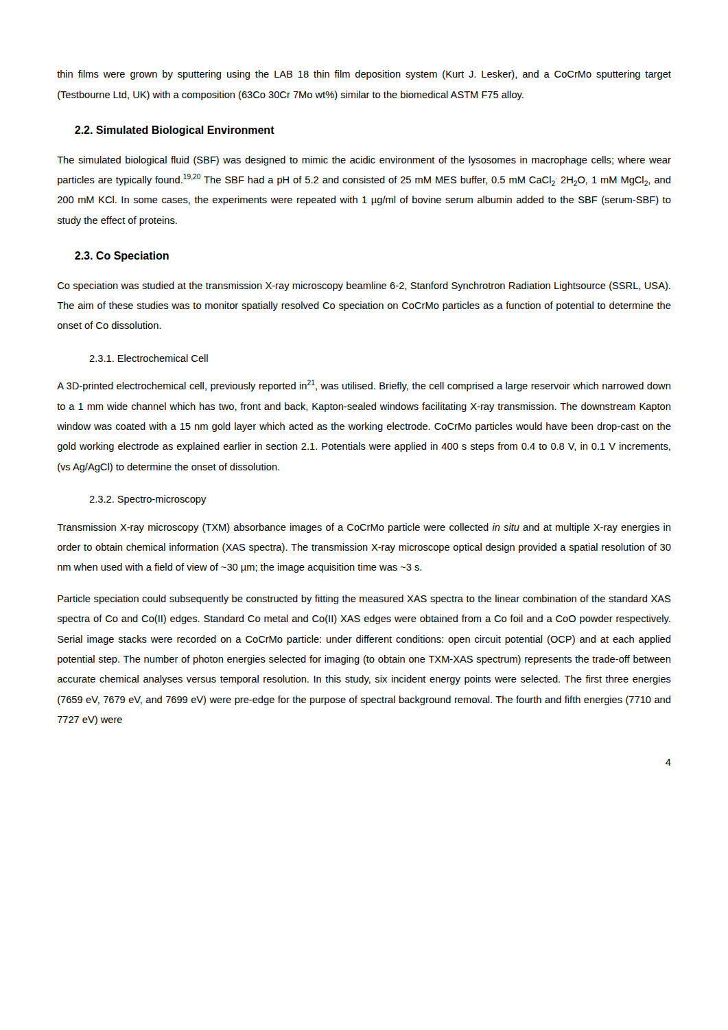thin films were grown by sputtering using the LAB 18 thin film deposition system (Kurt J. Lesker), and a CoCrMo sputtering target (Testbourne Ltd, UK) with a composition (63Co 30Cr 7Mo wt%) similar to the biomedical ASTM F75 alloy.
2.2. Simulated Biological Environment
The simulated biological fluid (SBF) was designed to mimic the acidic environment of the lysosomes in macrophage cells; where wear particles are typically found.19,20 The SBF had a pH of 5.2 and consisted of 25 mM MES buffer, 0.5 mM CaCl2. 2H2O, 1 mM MgCl2, and 200 mM KCl. In some cases, the experiments were repeated with 1 µg/ml of bovine serum albumin added to the SBF (serum-SBF) to study the effect of proteins.
2.3. Co Speciation
Co speciation was studied at the transmission X-ray microscopy beamline 6-2, Stanford Synchrotron Radiation Lightsource (SSRL, USA). The aim of these studies was to monitor spatially resolved Co speciation on CoCrMo particles as a function of potential to determine the onset of Co dissolution.
2.3.1. Electrochemical Cell
A 3D-printed electrochemical cell, previously reported in21, was utilised. Briefly, the cell comprised a large reservoir which narrowed down to a 1 mm wide channel which has two, front and back, Kapton-sealed windows facilitating X-ray transmission. The downstream Kapton window was coated with a 15 nm gold layer which acted as the working electrode. CoCrMo particles would have been drop-cast on the gold working electrode as explained earlier in section 2.1. Potentials were applied in 400 s steps from 0.4 to 0.8 V, in 0.1 V increments, (vs Ag/AgCl) to determine the onset of dissolution.
2.3.2. Spectro-microscopy
Transmission X-ray microscopy (TXM) absorbance images of a CoCrMo particle were collected in situ and at multiple X-ray energies in order to obtain chemical information (XAS spectra). The transmission X-ray microscope optical design provided a spatial resolution of 30 nm when used with a field of view of ~30 µm; the image acquisition time was ~3 s.
Particle speciation could subsequently be constructed by fitting the measured XAS spectra to the linear combination of the standard XAS spectra of Co and Co(II) edges. Standard Co metal and Co(II) XAS edges were obtained from a Co foil and a CoO powder respectively. Serial image stacks were recorded on a CoCrMo particle: under different conditions: open circuit potential (OCP) and at each applied potential step. The number of photon energies selected for imaging (to obtain one TXM-XAS spectrum) represents the trade-off between accurate chemical analyses versus temporal resolution. In this study, six incident energy points were selected. The first three energies (7659 eV, 7679 eV, and 7699 eV) were pre-edge for the purpose of spectral background removal. The fourth and fifth energies (7710 and 7727 eV) were
4